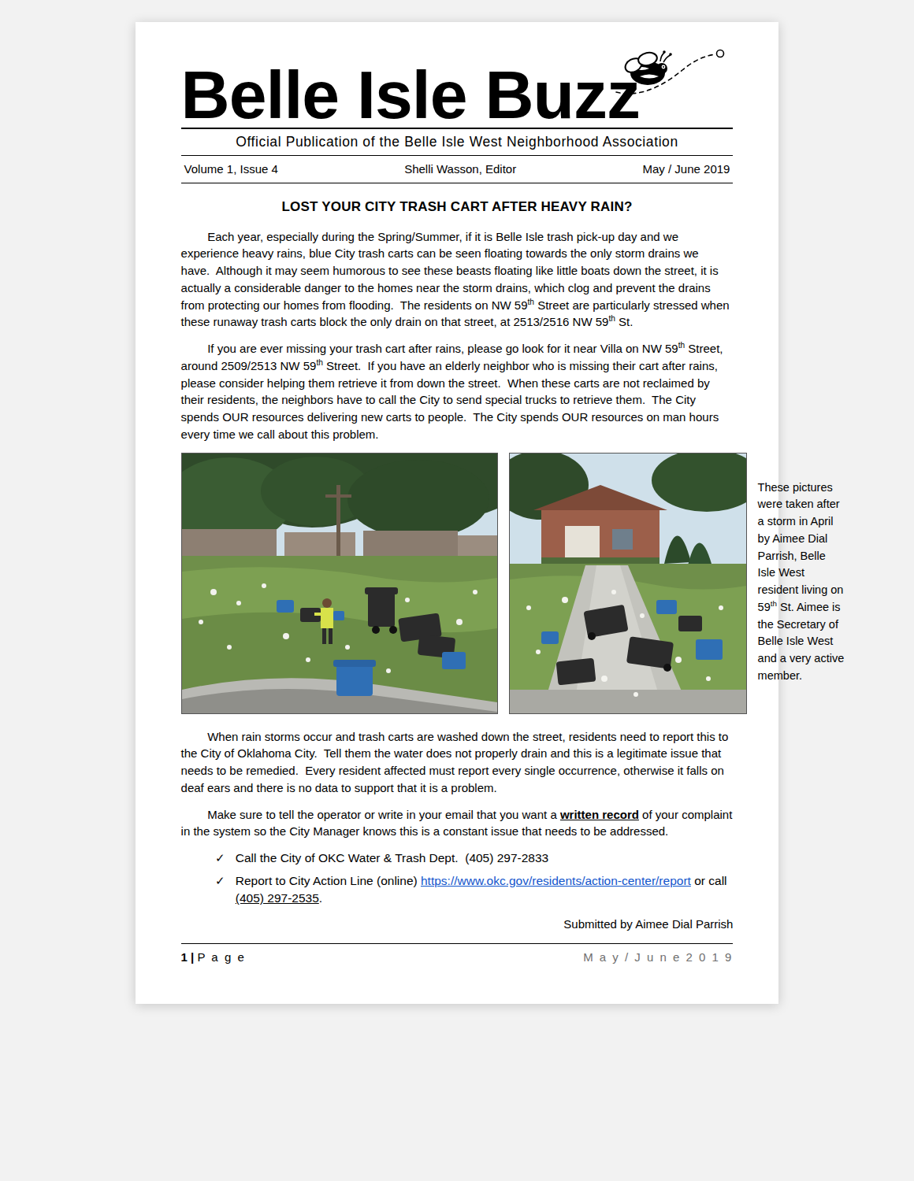Belle Isle Buzz
Official Publication of the Belle Isle West Neighborhood Association
Volume 1, Issue 4 Shelli Wasson, Editor May / June 2019
LOST YOUR CITY TRASH CART AFTER HEAVY RAIN?
Each year, especially during the Spring/Summer, if it is Belle Isle trash pick-up day and we experience heavy rains, blue City trash carts can be seen floating towards the only storm drains we have. Although it may seem humorous to see these beasts floating like little boats down the street, it is actually a considerable danger to the homes near the storm drains, which clog and prevent the drains from protecting our homes from flooding. The residents on NW 59th Street are particularly stressed when these runaway trash carts block the only drain on that street, at 2513/2516 NW 59th St.
If you are ever missing your trash cart after rains, please go look for it near Villa on NW 59th Street, around 2509/2513 NW 59th Street. If you have an elderly neighbor who is missing their cart after rains, please consider helping them retrieve it from down the street. When these carts are not reclaimed by their residents, the neighbors have to call the City to send special trucks to retrieve them. The City spends OUR resources delivering new carts to people. The City spends OUR resources on man hours every time we call about this problem.
Scattered trash carts and litter across a lawn after a storm
Overturned trash carts and litter on a residential driveway
These pictures were taken after a storm in April by Aimee Dial Parrish, Belle Isle West resident living on 59th St. Aimee is the Secretary of Belle Isle West and a very active member.
When rain storms occur and trash carts are washed down the street, residents need to report this to the City of Oklahoma City. Tell them the water does not properly drain and this is a legitimate issue that needs to be remedied. Every resident affected must report every single occurrence, otherwise it falls on deaf ears and there is no data to support that it is a problem.
Make sure to tell the operator or write in your email that you want a written record of your complaint in the system so the City Manager knows this is a constant issue that needs to be addressed.
Call the City of OKC Water & Trash Dept. (405) 297-2833
Report to City Action Line (online) https://www.okc.gov/residents/action-center/report or call (405) 297-2535.
Submitted by Aimee Dial Parrish
1 | P a g e
M a y / J u n e 2 0 1 9